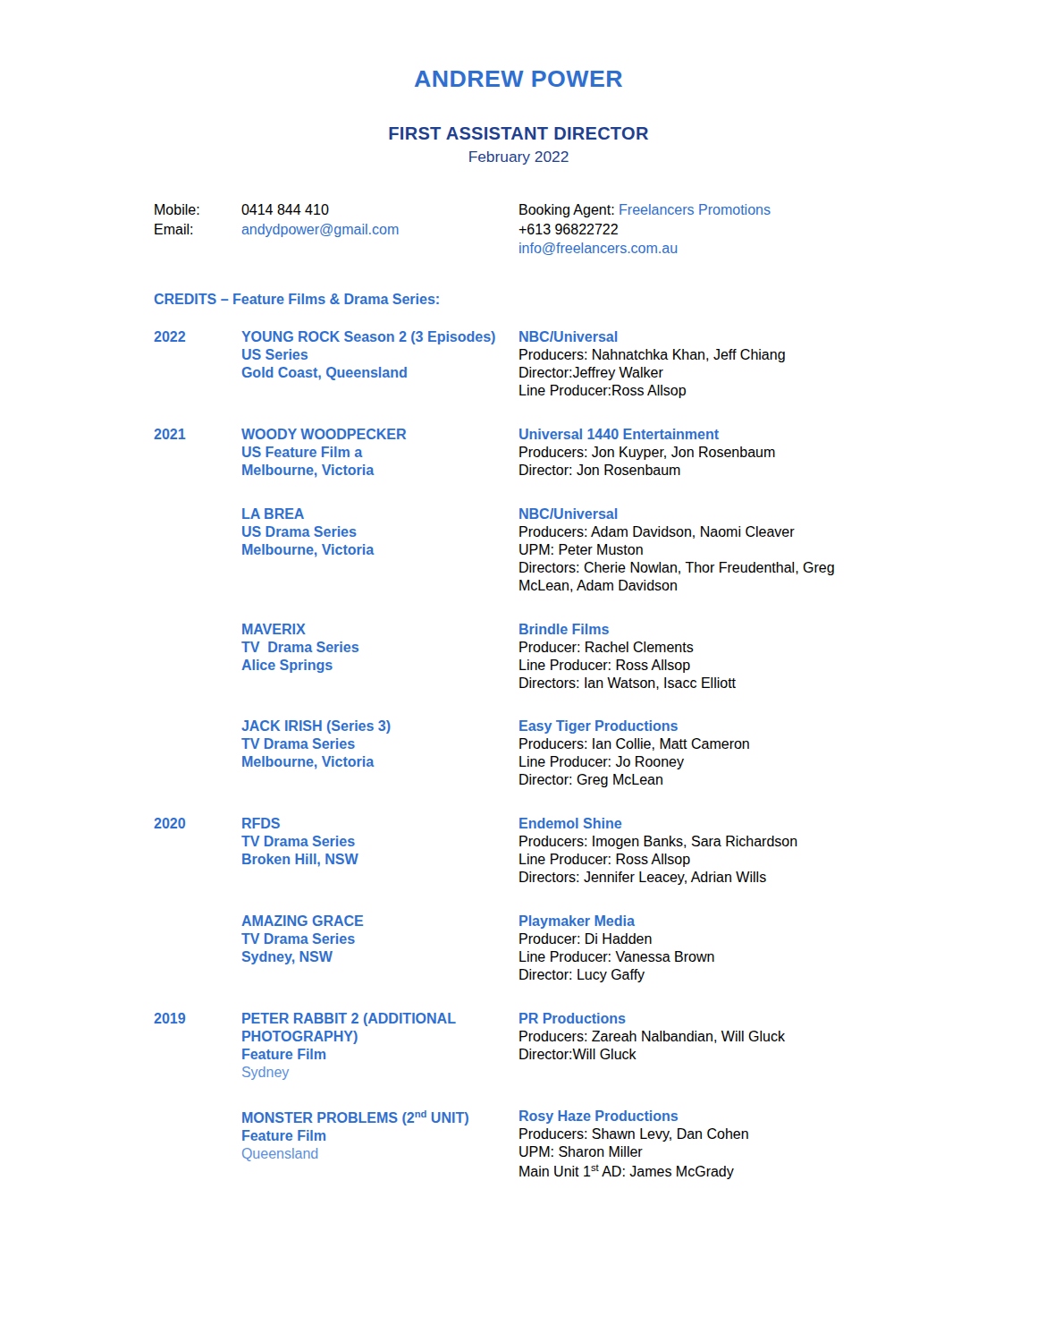ANDREW POWER
FIRST ASSISTANT DIRECTOR
February 2022
| Mobile: | 0414 844 410 | Booking Agent: Freelancers Promotions |
| Email: | andydpower@gmail.com | +613 96822722 |
| | | info@freelancers.com.au |
CREDITS – Feature Films & Drama Series:
| 2022 | YOUNG ROCK Season 2 (3 Episodes) US Series Gold Coast, Queensland | NBC/Universal Producers: Nahnatchka Khan, Jeff Chiang Director:Jeffrey Walker Line Producer:Ross Allsop |
| 2021 | WOODY WOODPECKER US Feature Film a Melbourne, Victoria | Universal 1440 Entertainment Producers: Jon Kuyper, Jon Rosenbaum Director: Jon Rosenbaum |
| | LA BREA US Drama Series Melbourne, Victoria | NBC/Universal Producers: Adam Davidson, Naomi Cleaver UPM: Peter Muston Directors: Cherie Nowlan, Thor Freudenthal, Greg McLean, Adam Davidson |
| | MAVERIX TV Drama Series Alice Springs | Brindle Films Producer: Rachel Clements Line Producer: Ross Allsop Directors: Ian Watson, Isacc Elliott |
| | JACK IRISH (Series 3) TV Drama Series Melbourne, Victoria | Easy Tiger Productions Producers: Ian Collie, Matt Cameron Line Producer: Jo Rooney Director: Greg McLean |
| 2020 | RFDS TV Drama Series Broken Hill, NSW | Endemol Shine Producers: Imogen Banks, Sara Richardson Line Producer: Ross Allsop Directors: Jennifer Leacey, Adrian Wills |
| | AMAZING GRACE TV Drama Series Sydney, NSW | Playmaker Media Producer: Di Hadden Line Producer: Vanessa Brown Director: Lucy Gaffy |
| 2019 | PETER RABBIT 2 (ADDITIONAL PHOTOGRAPHY) Feature Film Sydney | PR Productions Producers: Zareah Nalbandian, Will Gluck Director:Will Gluck |
| | MONSTER PROBLEMS (2 nd UNIT) Feature Film Queensland | Rosy Haze Productions Producers: Shawn Levy, Dan Cohen UPM: Sharon Miller Main Unit 1 st AD: James McGrady |